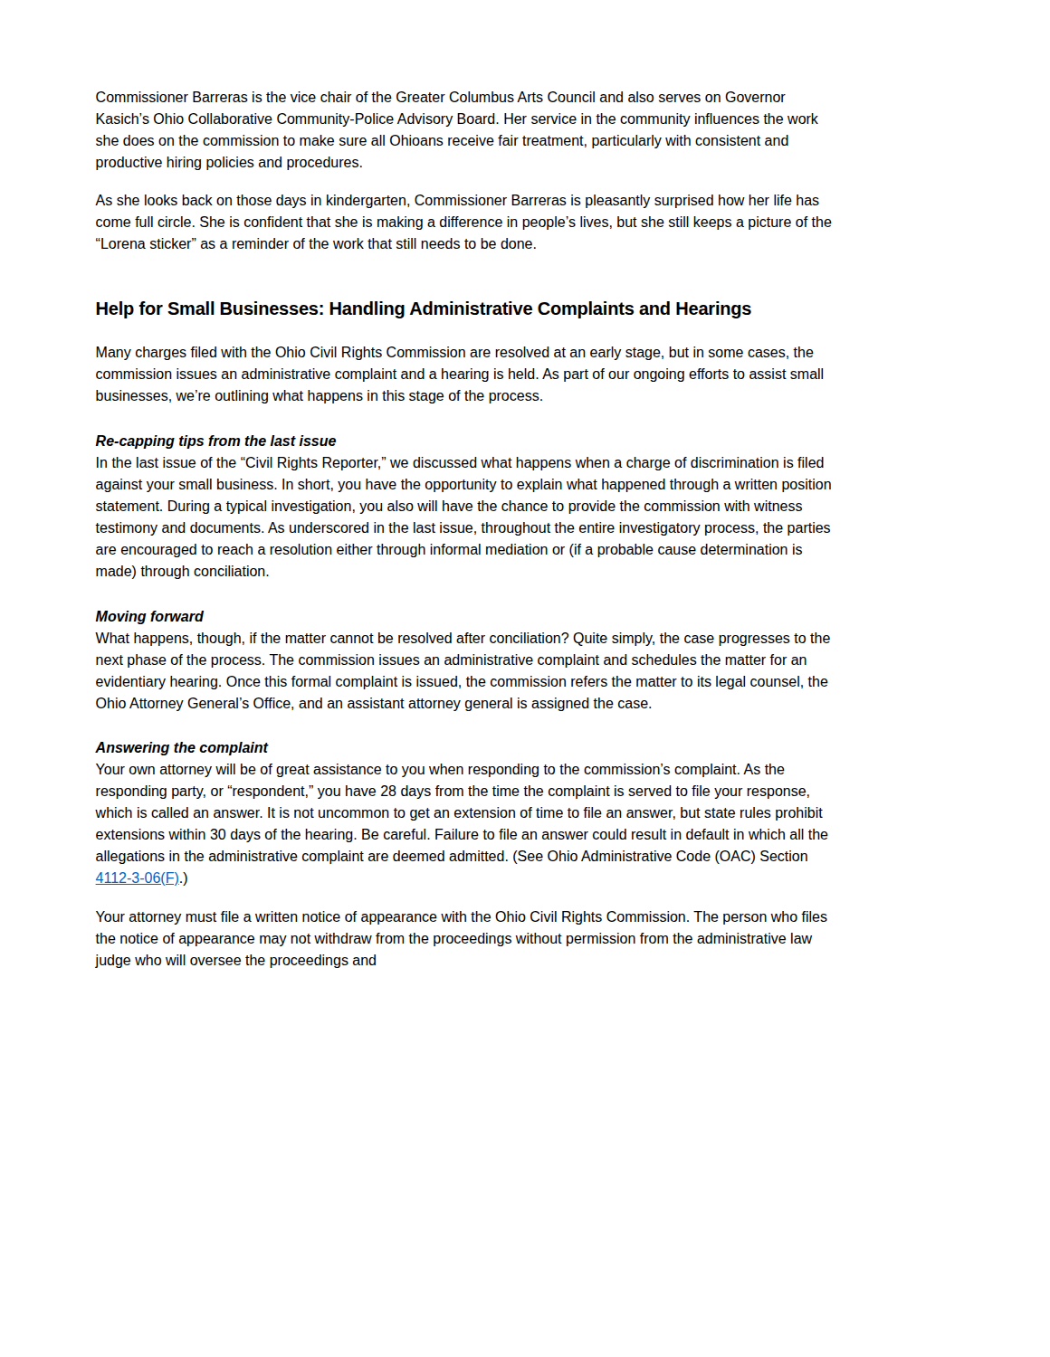Commissioner Barreras is the vice chair of the Greater Columbus Arts Council and also serves on Governor Kasich’s Ohio Collaborative Community-Police Advisory Board. Her service in the community influences the work she does on the commission to make sure all Ohioans receive fair treatment, particularly with consistent and productive hiring policies and procedures.
As she looks back on those days in kindergarten, Commissioner Barreras is pleasantly surprised how her life has come full circle. She is confident that she is making a difference in people’s lives, but she still keeps a picture of the “Lorena sticker” as a reminder of the work that still needs to be done.
Help for Small Businesses: Handling Administrative Complaints and Hearings
Many charges filed with the Ohio Civil Rights Commission are resolved at an early stage, but in some cases, the commission issues an administrative complaint and a hearing is held. As part of our ongoing efforts to assist small businesses, we’re outlining what happens in this stage of the process.
Re-capping tips from the last issue
In the last issue of the “Civil Rights Reporter,” we discussed what happens when a charge of discrimination is filed against your small business. In short, you have the opportunity to explain what happened through a written position statement. During a typical investigation, you also will have the chance to provide the commission with witness testimony and documents. As underscored in the last issue, throughout the entire investigatory process, the parties are encouraged to reach a resolution either through informal mediation or (if a probable cause determination is made) through conciliation.
Moving forward
What happens, though, if the matter cannot be resolved after conciliation? Quite simply, the case progresses to the next phase of the process. The commission issues an administrative complaint and schedules the matter for an evidentiary hearing. Once this formal complaint is issued, the commission refers the matter to its legal counsel, the Ohio Attorney General’s Office, and an assistant attorney general is assigned the case.
Answering the complaint
Your own attorney will be of great assistance to you when responding to the commission’s complaint. As the responding party, or “respondent,” you have 28 days from the time the complaint is served to file your response, which is called an answer. It is not uncommon to get an extension of time to file an answer, but state rules prohibit extensions within 30 days of the hearing. Be careful. Failure to file an answer could result in default in which all the allegations in the administrative complaint are deemed admitted. (See Ohio Administrative Code (OAC) Section 4112-3-06(F).)
Your attorney must file a written notice of appearance with the Ohio Civil Rights Commission. The person who files the notice of appearance may not withdraw from the proceedings without permission from the administrative law judge who will oversee the proceedings and